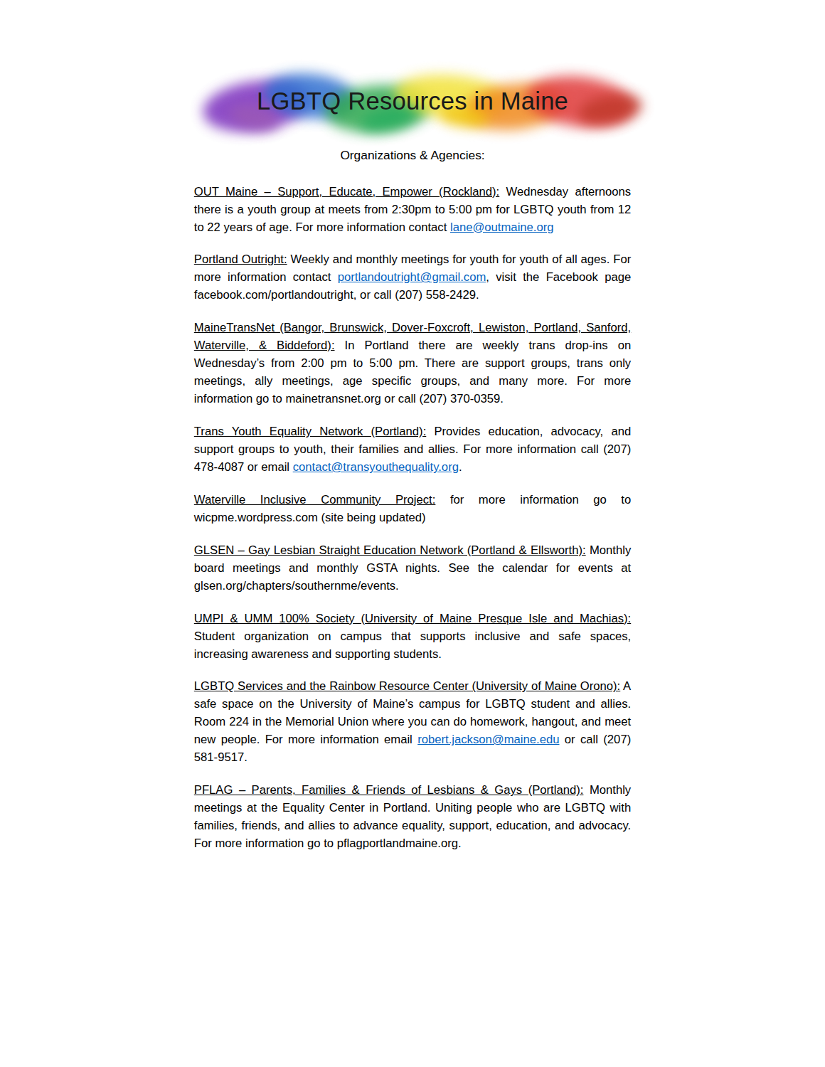LGBTQ Resources in Maine
Organizations & Agencies:
OUT Maine – Support, Educate, Empower (Rockland): Wednesday afternoons there is a youth group at meets from 2:30pm to 5:00 pm for LGBTQ youth from 12 to 22 years of age. For more information contact lane@outmaine.org
Portland Outright: Weekly and monthly meetings for youth for youth of all ages. For more information contact portlandoutright@gmail.com, visit the Facebook page facebook.com/portlandoutright, or call (207) 558-2429.
MaineTransNet (Bangor, Brunswick, Dover-Foxcroft, Lewiston, Portland, Sanford, Waterville, & Biddeford): In Portland there are weekly trans drop-ins on Wednesday’s from 2:00 pm to 5:00 pm. There are support groups, trans only meetings, ally meetings, age specific groups, and many more. For more information go to mainetransnet.org or call (207) 370-0359.
Trans Youth Equality Network (Portland): Provides education, advocacy, and support groups to youth, their families and allies. For more information call (207) 478-4087 or email contact@transyouthequality.org.
Waterville Inclusive Community Project: for more information go to wicpme.wordpress.com (site being updated)
GLSEN – Gay Lesbian Straight Education Network (Portland & Ellsworth): Monthly board meetings and monthly GSTA nights. See the calendar for events at glsen.org/chapters/southernme/events.
UMPI & UMM 100% Society (University of Maine Presque Isle and Machias): Student organization on campus that supports inclusive and safe spaces, increasing awareness and supporting students.
LGBTQ Services and the Rainbow Resource Center (University of Maine Orono): A safe space on the University of Maine’s campus for LGBTQ student and allies. Room 224 in the Memorial Union where you can do homework, hangout, and meet new people. For more information email robert.jackson@maine.edu or call (207) 581-9517.
PFLAG – Parents, Families & Friends of Lesbians & Gays (Portland): Monthly meetings at the Equality Center in Portland. Uniting people who are LGBTQ with families, friends, and allies to advance equality, support, education, and advocacy. For more information go to pflagportlandmaine.org.